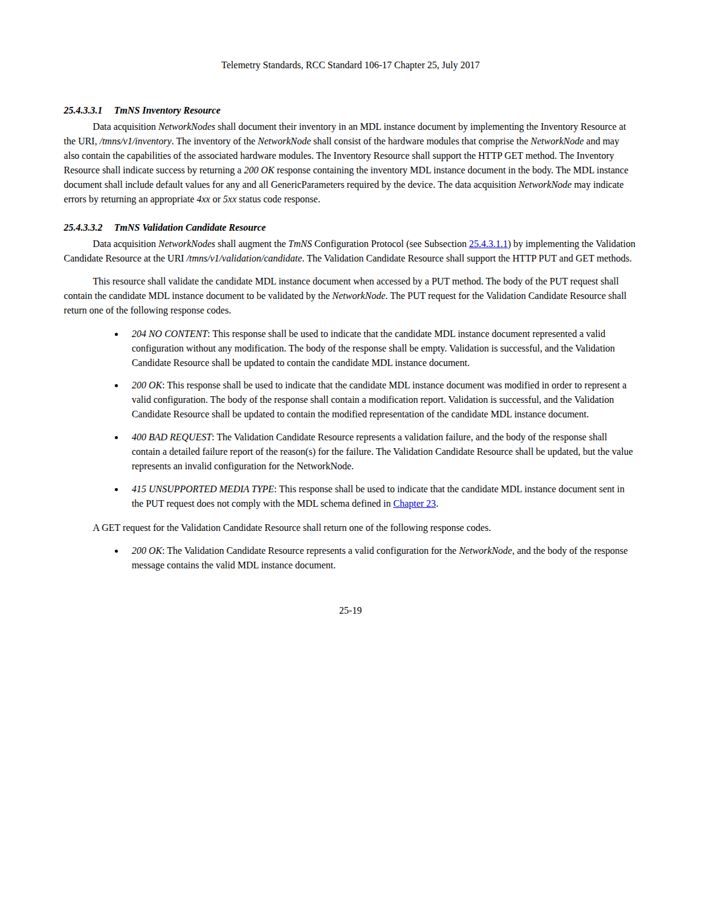Telemetry Standards, RCC Standard 106-17 Chapter 25, July 2017
25.4.3.3.1 TmNS Inventory Resource
Data acquisition NetworkNodes shall document their inventory in an MDL instance document by implementing the Inventory Resource at the URI, /tmns/v1/inventory. The inventory of the NetworkNode shall consist of the hardware modules that comprise the NetworkNode and may also contain the capabilities of the associated hardware modules. The Inventory Resource shall support the HTTP GET method. The Inventory Resource shall indicate success by returning a 200 OK response containing the inventory MDL instance document in the body. The MDL instance document shall include default values for any and all GenericParameters required by the device. The data acquisition NetworkNode may indicate errors by returning an appropriate 4xx or 5xx status code response.
25.4.3.3.2 TmNS Validation Candidate Resource
Data acquisition NetworkNodes shall augment the TmNS Configuration Protocol (see Subsection 25.4.3.1.1) by implementing the Validation Candidate Resource at the URI /tmns/v1/validation/candidate. The Validation Candidate Resource shall support the HTTP PUT and GET methods.
This resource shall validate the candidate MDL instance document when accessed by a PUT method. The body of the PUT request shall contain the candidate MDL instance document to be validated by the NetworkNode. The PUT request for the Validation Candidate Resource shall return one of the following response codes.
204 NO CONTENT: This response shall be used to indicate that the candidate MDL instance document represented a valid configuration without any modification. The body of the response shall be empty. Validation is successful, and the Validation Candidate Resource shall be updated to contain the candidate MDL instance document.
200 OK: This response shall be used to indicate that the candidate MDL instance document was modified in order to represent a valid configuration. The body of the response shall contain a modification report. Validation is successful, and the Validation Candidate Resource shall be updated to contain the modified representation of the candidate MDL instance document.
400 BAD REQUEST: The Validation Candidate Resource represents a validation failure, and the body of the response shall contain a detailed failure report of the reason(s) for the failure. The Validation Candidate Resource shall be updated, but the value represents an invalid configuration for the NetworkNode.
415 UNSUPPORTED MEDIA TYPE: This response shall be used to indicate that the candidate MDL instance document sent in the PUT request does not comply with the MDL schema defined in Chapter 23.
A GET request for the Validation Candidate Resource shall return one of the following response codes.
200 OK: The Validation Candidate Resource represents a valid configuration for the NetworkNode, and the body of the response message contains the valid MDL instance document.
25-19